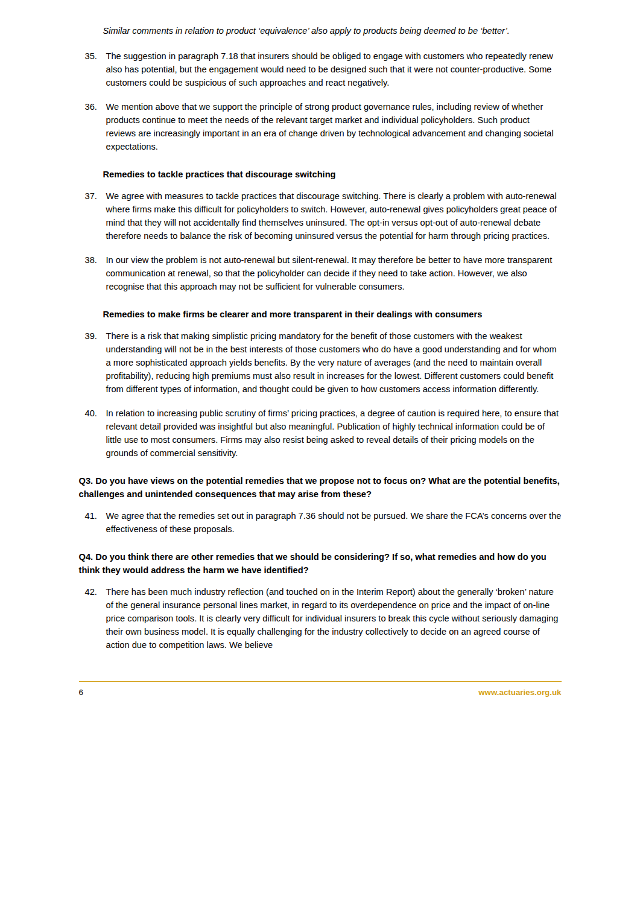Similar comments in relation to product ‘equivalence’ also apply to products being deemed to be ‘better’.
The suggestion in paragraph 7.18 that insurers should be obliged to engage with customers who repeatedly renew also has potential, but the engagement would need to be designed such that it were not counter-productive. Some customers could be suspicious of such approaches and react negatively.
We mention above that we support the principle of strong product governance rules, including review of whether products continue to meet the needs of the relevant target market and individual policyholders. Such product reviews are increasingly important in an era of change driven by technological advancement and changing societal expectations.
Remedies to tackle practices that discourage switching
We agree with measures to tackle practices that discourage switching. There is clearly a problem with auto-renewal where firms make this difficult for policyholders to switch. However, auto-renewal gives policyholders great peace of mind that they will not accidentally find themselves uninsured. The opt-in versus opt-out of auto-renewal debate therefore needs to balance the risk of becoming uninsured versus the potential for harm through pricing practices.
In our view the problem is not auto-renewal but silent-renewal. It may therefore be better to have more transparent communication at renewal, so that the policyholder can decide if they need to take action. However, we also recognise that this approach may not be sufficient for vulnerable consumers.
Remedies to make firms be clearer and more transparent in their dealings with consumers
There is a risk that making simplistic pricing mandatory for the benefit of those customers with the weakest understanding will not be in the best interests of those customers who do have a good understanding and for whom a more sophisticated approach yields benefits. By the very nature of averages (and the need to maintain overall profitability), reducing high premiums must also result in increases for the lowest. Different customers could benefit from different types of information, and thought could be given to how customers access information differently.
In relation to increasing public scrutiny of firms’ pricing practices, a degree of caution is required here, to ensure that relevant detail provided was insightful but also meaningful. Publication of highly technical information could be of little use to most consumers. Firms may also resist being asked to reveal details of their pricing models on the grounds of commercial sensitivity.
Q3. Do you have views on the potential remedies that we propose not to focus on? What are the potential benefits, challenges and unintended consequences that may arise from these?
We agree that the remedies set out in paragraph 7.36 should not be pursued. We share the FCA’s concerns over the effectiveness of these proposals.
Q4. Do you think there are other remedies that we should be considering? If so, what remedies and how do you think they would address the harm we have identified?
There has been much industry reflection (and touched on in the Interim Report) about the generally ‘broken’ nature of the general insurance personal lines market, in regard to its overdependence on price and the impact of on-line price comparison tools. It is clearly very difficult for individual insurers to break this cycle without seriously damaging their own business model. It is equally challenging for the industry collectively to decide on an agreed course of action due to competition laws. We believe
6 www.actuaries.org.uk